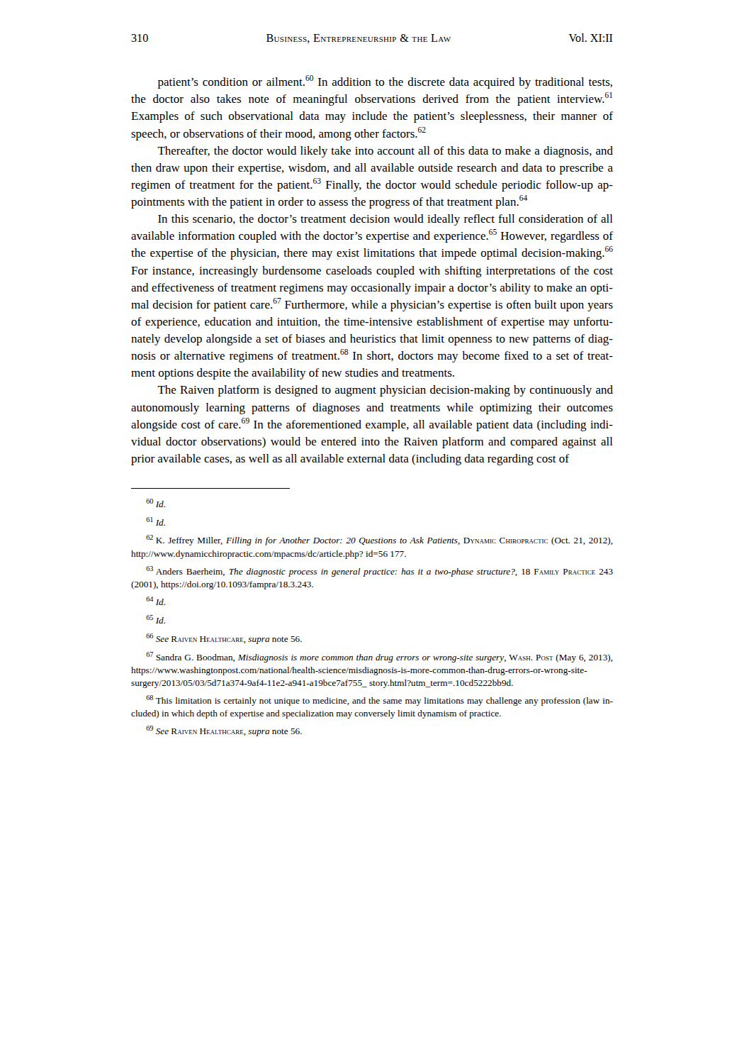310 Business, Entrepreneurship & the Law Vol. XI:II
patient’s condition or ailment.60 In addition to the discrete data acquired by traditional tests, the doctor also takes note of meaningful observations derived from the patient interview.61 Examples of such observational data may include the patient’s sleeplessness, their manner of speech, or observations of their mood, among other factors.62
Thereafter, the doctor would likely take into account all of this data to make a diagnosis, and then draw upon their expertise, wisdom, and all available outside research and data to prescribe a regimen of treatment for the patient.63 Finally, the doctor would schedule periodic follow-up appointments with the patient in order to assess the progress of that treatment plan.64
In this scenario, the doctor’s treatment decision would ideally reflect full consideration of all available information coupled with the doctor’s expertise and experience.65 However, regardless of the expertise of the physician, there may exist limitations that impede optimal decision-making.66 For instance, increasingly burdensome caseloads coupled with shifting interpretations of the cost and effectiveness of treatment regimens may occasionally impair a doctor’s ability to make an optimal decision for patient care.67 Furthermore, while a physician’s expertise is often built upon years of experience, education and intuition, the time-intensive establishment of expertise may unfortunately develop alongside a set of biases and heuristics that limit openness to new patterns of diagnosis or alternative regimens of treatment.68 In short, doctors may become fixed to a set of treatment options despite the availability of new studies and treatments.
The Raiven platform is designed to augment physician decision-making by continuously and autonomously learning patterns of diagnoses and treatments while optimizing their outcomes alongside cost of care.69 In the aforementioned example, all available patient data (including individual doctor observations) would be entered into the Raiven platform and compared against all prior available cases, as well as all available external data (including data regarding cost of
Id.
Id.
K. Jeffrey Miller, Filling in for Another Doctor: 20 Questions to Ask Patients, Dynamic Chiropractic (Oct. 21, 2012), http://www.dynamicchiropractic.com/mpacms/dc/article.php? id=56 177.
Anders Baerheim, The diagnostic process in general practice: has it a two-phase structure?, 18 Family Practice 243 (2001), https://doi.org/10.1093/fampra/18.3.243.
Id.
Id.
See Raiven Healthcare, supra note 56.
Sandra G. Boodman, Misdiagnosis is more common than drug errors or wrong-site surgery, Wash. Post (May 6, 2013), https://www.washingtonpost.com/national/health-science/misdiagnosis-is-more-common-than-drug-errors-or-wrong-site-surgery/2013/05/03/5d71a374-9af4-11e2-a941-a19bce7af755_ story.html?utm_term=.10cd5222bb9d.
This limitation is certainly not unique to medicine, and the same may limitations may challenge any profession (law included) in which depth of expertise and specialization may conversely limit dynamism of practice.
See Raiven Healthcare, supra note 56.